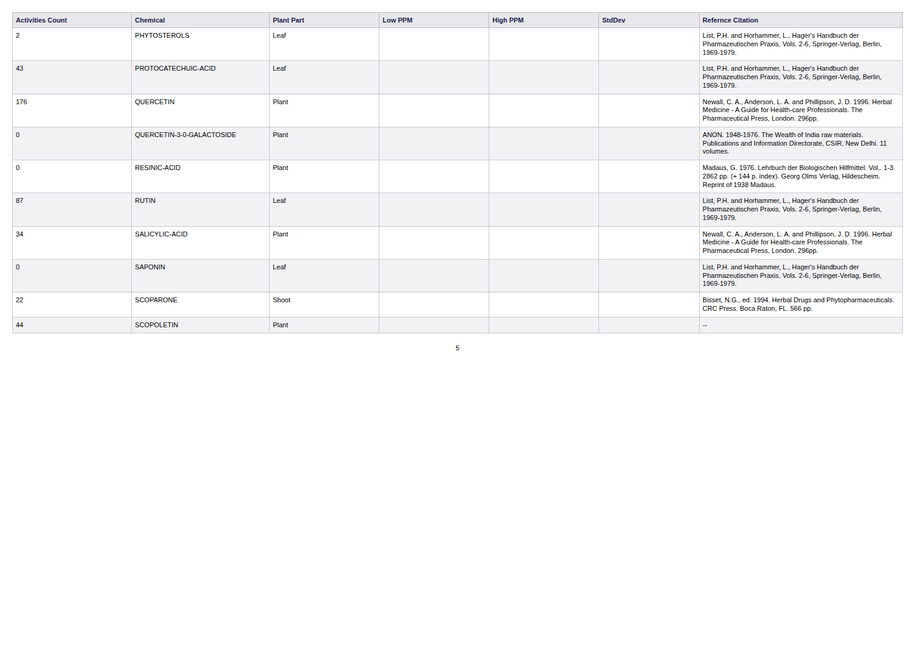| Activities Count | Chemical | Plant Part | Low PPM | High PPM | StdDev | Refernce Citation |
| --- | --- | --- | --- | --- | --- | --- |
| 2 | PHYTOSTEROLS | Leaf | | | | List, P.H. and Horhammer, L., Hager's Handbuch der Pharmazeutischen Praxis, Vols. 2-6, Springer-Verlag, Berlin, 1969-1979. |
| 43 | PROTOCATECHUIC-ACID | Leaf | | | | List, P.H. and Horhammer, L., Hager's Handbuch der Pharmazeutischen Praxis, Vols. 2-6, Springer-Verlag, Berlin, 1969-1979. |
| 176 | QUERCETIN | Plant | | | | Newall, C. A., Anderson, L. A. and Phillipson, J. D. 1996. Herbal Medicine - A Guide for Health-care Professionals. The Pharmaceutical Press, London. 296pp. |
| 0 | QUERCETIN-3-0-GALACTOSIDE | Plant | | | | ANON. 1948-1976. The Wealth of India raw materials. Publications and Information Directorate, CSIR, New Delhi. 11 volumes. |
| 0 | RESINIC-ACID | Plant | | | | Madaus, G. 1976. Lehrbuch der Biologischen Hilfmittel. Vol,. 1-3. 2862 pp. (+ 144 p. index). Georg Olms Verlag, Hildescheim. Reprint of 1938 Madaus. |
| 87 | RUTIN | Leaf | | | | List, P.H. and Horhammer, L., Hager's Handbuch der Pharmazeutischen Praxis, Vols. 2-6, Springer-Verlag, Berlin, 1969-1979. |
| 34 | SALICYLIC-ACID | Plant | | | | Newall, C. A., Anderson, L. A. and Phillipson, J. D. 1996. Herbal Medicine - A Guide for Health-care Professionals. The Pharmaceutical Press, London. 296pp. |
| 0 | SAPONIN | Leaf | | | | List, P.H. and Horhammer, L., Hager's Handbuch der Pharmazeutischen Praxis, Vols. 2-6, Springer-Verlag, Berlin, 1969-1979. |
| 22 | SCOPARONE | Shoot | | | | Bisset, N.G., ed. 1994. Herbal Drugs and Phytopharmaceuticals. CRC Press. Boca Raton, FL. 566 pp. |
| 44 | SCOPOLETIN | Plant | | | | -- |
5